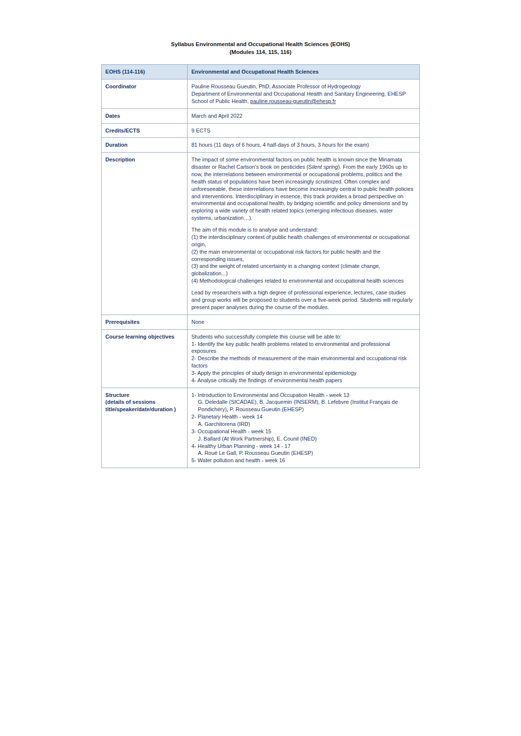Syllabus Environmental and Occupational Health Sciences (EOHS)
(Modules 114, 115, 116)
| EOHS (114-116) | Environmental and Occupational Health Sciences |
| Coordinator | Pauline Rousseau Gueutin, PhD, Associate Professor of Hydrogeology Department of Environmental and Occupational Health and Sanitary Engineering, EHESP School of Public Health, pauline.rousseau-gueutin@ehesp.fr |
| Dates | March and April 2022 |
| Credits/ECTS | 9 ECTS |
| Duration | 81 hours (11 days of 6 hours, 4 half-days of 3 hours, 3 hours for the exam) |
| Description | The impact of some environmental factors on public health is known since the Minamata disaster or Rachel Carlson's book on pesticides ( Silent spring ). From the early 1960s up to now, the interrelations between environmental or occupational problems, politics and the health status of populations have been increasingly scrutinized. Often complex and unforeseeable, these interrelations have become increasingly central to public health policies and interventions. Interdisciplinary in essence, this track provides a broad perspective on environmental and occupational health, by bridging scientific and policy dimensions and by exploring a wide variety of health related topics (emerging infectious diseases, water systems, urbanization…). The aim of this module is to analyse and understand: (1) the interdisciplinary context of public health challenges of environmental or occupational origin, (2) the main environmental or occupational risk factors for public health and the corresponding issues, (3) and the weight of related uncertainty in a changing context (climate change, globalization...) (4) Methodological challenges related to environmental and occupational health sciences Lead by researchers with a high degree of professional experience, lectures, case studies and group works will be proposed to students over a five-week period. Students will regularly present paper analyses during the course of the modules. |
| Prerequisites | None |
| Course learning objectives | Students who successfully complete this course will be able to: 1- Identify the key public health problems related to environmental and professional exposures 2- Describe the methods of measurement of the main environmental and occupational risk factors 3- Apply the principles of study design in environmental epidemiology 4- Analyse critically the findings of environmental health papers |
| Structure (details of sessions title/speaker/date/duration ) | 1- Introduction to Environmental and Occupation Health - week 13 G. Deledalle (SICADAE), B. Jacquemin (INSERM), B. Lefebvre (Institut Français de Pondichéry), P. Rousseau Gueutin (EHESP) 2- Planetary Health - week 14 A. Garchitorena (IRD) 3- Occupational Health - week 15 J. Ballard (At Work Partnership), E. Counil (INED) 4- Healthy Urban Planning - week 14 - 17 A. Roué Le Gall, P. Rousseau Gueutin (EHESP) 5- Water pollution and health - week 16 |